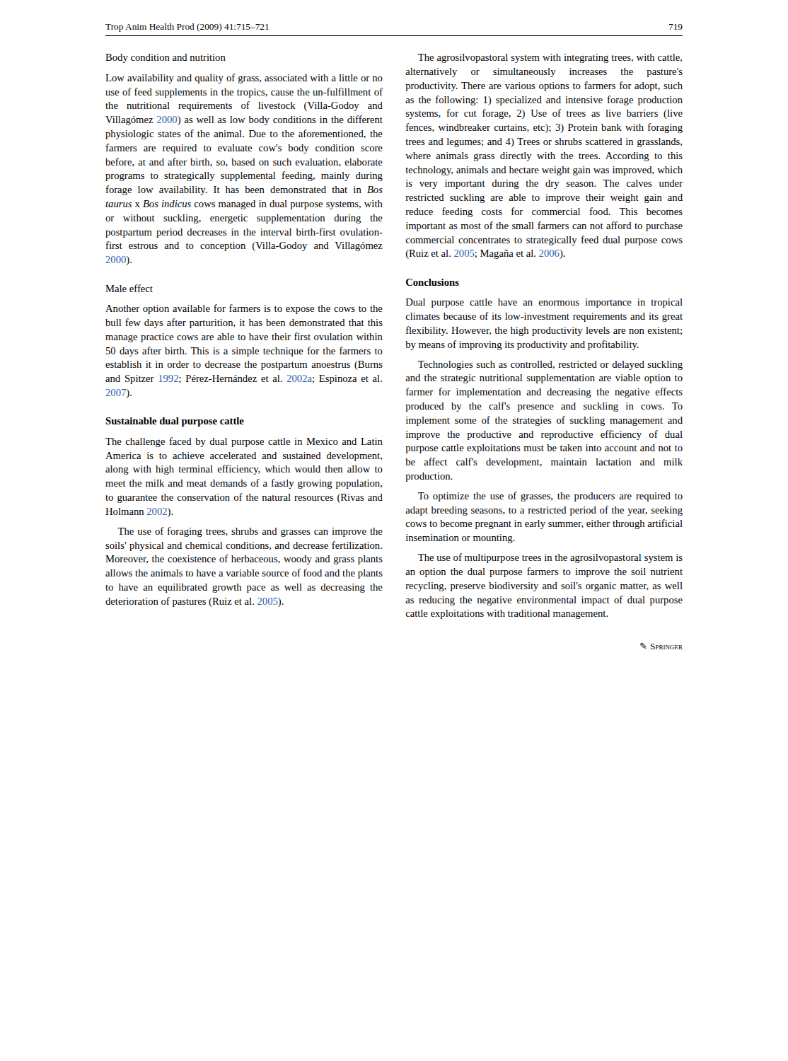Trop Anim Health Prod (2009) 41:715–721 719
Body condition and nutrition
Low availability and quality of grass, associated with a little or no use of feed supplements in the tropics, cause the un-fulfillment of the nutritional requirements of livestock (Villa-Godoy and Villagómez 2000) as well as low body conditions in the different physiologic states of the animal. Due to the aforementioned, the farmers are required to evaluate cow's body condition score before, at and after birth, so, based on such evaluation, elaborate programs to strategically supplemental feeding, mainly during forage low availability. It has been demonstrated that in Bos taurus x Bos indicus cows managed in dual purpose systems, with or without suckling, energetic supplementation during the postpartum period decreases in the interval birth-first ovulation-first estrous and to conception (Villa-Godoy and Villagómez 2000).
Male effect
Another option available for farmers is to expose the cows to the bull few days after parturition, it has been demonstrated that this manage practice cows are able to have their first ovulation within 50 days after birth. This is a simple technique for the farmers to establish it in order to decrease the postpartum anoestrus (Burns and Spitzer 1992; Pérez-Hernández et al. 2002a; Espinoza et al. 2007).
Sustainable dual purpose cattle
The challenge faced by dual purpose cattle in Mexico and Latin America is to achieve accelerated and sustained development, along with high terminal efficiency, which would then allow to meet the milk and meat demands of a fastly growing population, to guarantee the conservation of the natural resources (Rivas and Holmann 2002).
The use of foraging trees, shrubs and grasses can improve the soils' physical and chemical conditions, and decrease fertilization. Moreover, the coexistence of herbaceous, woody and grass plants allows the animals to have a variable source of food and the plants to have an equilibrated growth pace as well as decreasing the deterioration of pastures (Ruiz et al. 2005).
The agrosilvopastoral system with integrating trees, with cattle, alternatively or simultaneously increases the pasture's productivity. There are various options to farmers for adopt, such as the following: 1) specialized and intensive forage production systems, for cut forage, 2) Use of trees as live barriers (live fences, windbreaker curtains, etc); 3) Protein bank with foraging trees and legumes; and 4) Trees or shrubs scattered in grasslands, where animals grass directly with the trees. According to this technology, animals and hectare weight gain was improved, which is very important during the dry season. The calves under restricted suckling are able to improve their weight gain and reduce feeding costs for commercial food. This becomes important as most of the small farmers can not afford to purchase commercial concentrates to strategically feed dual purpose cows (Ruiz et al. 2005; Magaña et al. 2006).
Conclusions
Dual purpose cattle have an enormous importance in tropical climates because of its low-investment requirements and its great flexibility. However, the high productivity levels are non existent; by means of improving its productivity and profitability.
Technologies such as controlled, restricted or delayed suckling and the strategic nutritional supplementation are viable option to farmer for implementation and decreasing the negative effects produced by the calf's presence and suckling in cows. To implement some of the strategies of suckling management and improve the productive and reproductive efficiency of dual purpose cattle exploitations must be taken into account and not to be affect calf's development, maintain lactation and milk production.
To optimize the use of grasses, the producers are required to adapt breeding seasons, to a restricted period of the year, seeking cows to become pregnant in early summer, either through artificial insemination or mounting.
The use of multipurpose trees in the agrosilvopastoral system is an option the dual purpose farmers to improve the soil nutrient recycling, preserve biodiversity and soil's organic matter, as well as reducing the negative environmental impact of dual purpose cattle exploitations with traditional management.
✎Springer